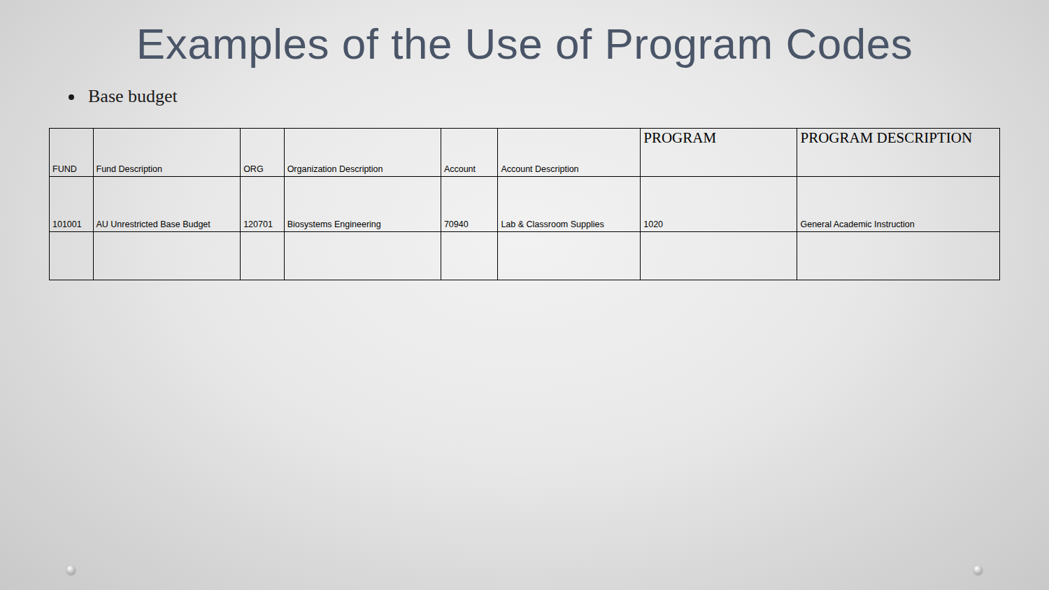Examples of the Use of Program Codes
Base budget
| FUND | Fund Description | ORG | Organization Description | Account | Account Description | PROGRAM | PROGRAM DESCRIPTION |
| 101001 | AU Unrestricted Base Budget | 120701 | Biosystems Engineering | 70940 | Lab & Classroom Supplies | 1020 | General Academic Instruction |